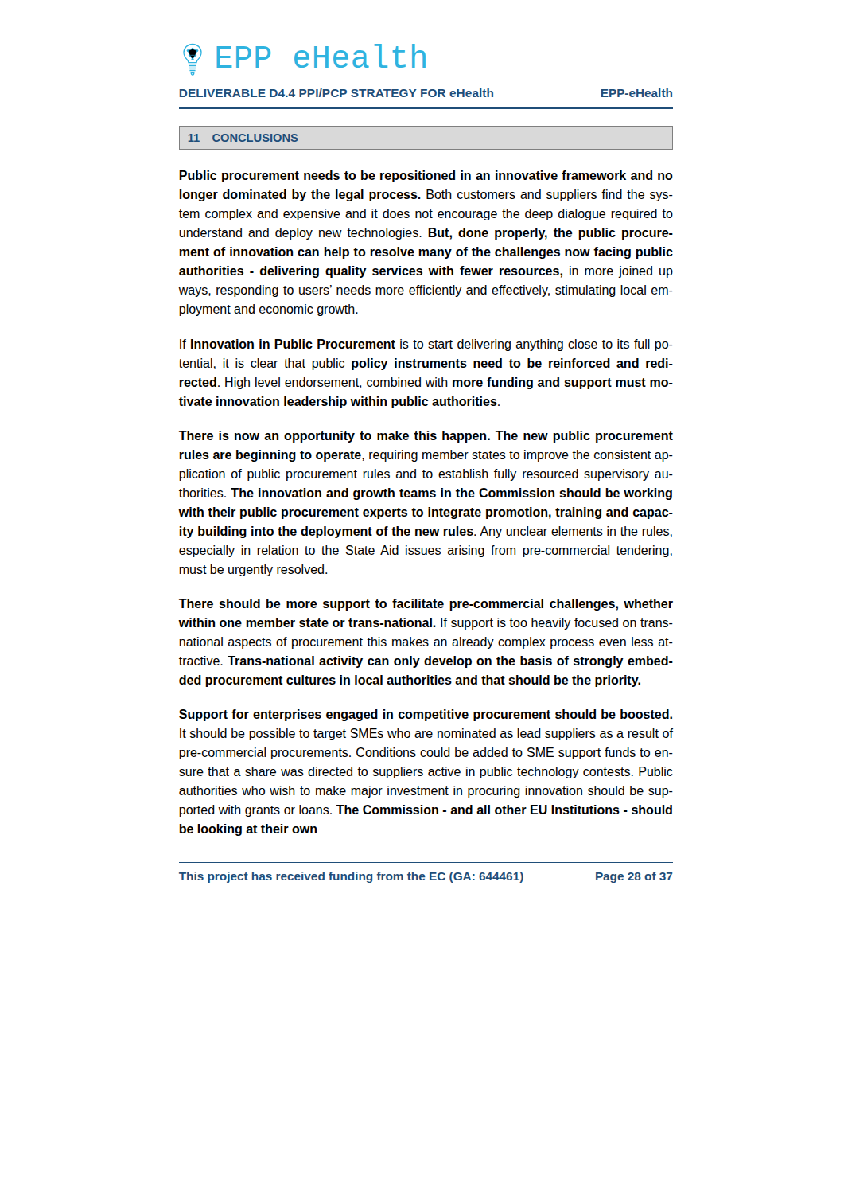EPP eHealth
DELIVERABLE D4.4 PPI/PCP STRATEGY FOR eHealth EPP-eHealth
11 CONCLUSIONS
Public procurement needs to be repositioned in an innovative framework and no longer dominated by the legal process. Both customers and suppliers find the system complex and expensive and it does not encourage the deep dialogue required to understand and deploy new technologies. But, done properly, the public procurement of innovation can help to resolve many of the challenges now facing public authorities - delivering quality services with fewer resources, in more joined up ways, responding to users’ needs more efficiently and effectively, stimulating local employment and economic growth.
If Innovation in Public Procurement is to start delivering anything close to its full potential, it is clear that public policy instruments need to be reinforced and redirected. High level endorsement, combined with more funding and support must motivate innovation leadership within public authorities.
There is now an opportunity to make this happen. The new public procurement rules are beginning to operate, requiring member states to improve the consistent application of public procurement rules and to establish fully resourced supervisory authorities. The innovation and growth teams in the Commission should be working with their public procurement experts to integrate promotion, training and capacity building into the deployment of the new rules. Any unclear elements in the rules, especially in relation to the State Aid issues arising from pre-commercial tendering, must be urgently resolved.
There should be more support to facilitate pre-commercial challenges, whether within one member state or trans-national. If support is too heavily focused on trans-national aspects of procurement this makes an already complex process even less attractive. Trans-national activity can only develop on the basis of strongly embedded procurement cultures in local authorities and that should be the priority.
Support for enterprises engaged in competitive procurement should be boosted. It should be possible to target SMEs who are nominated as lead suppliers as a result of pre-commercial procurements. Conditions could be added to SME support funds to ensure that a share was directed to suppliers active in public technology contests. Public authorities who wish to make major investment in procuring innovation should be supported with grants or loans. The Commission - and all other EU Institutions - should be looking at their own
This project has received funding from the EC (GA: 644461) Page 28 of 37